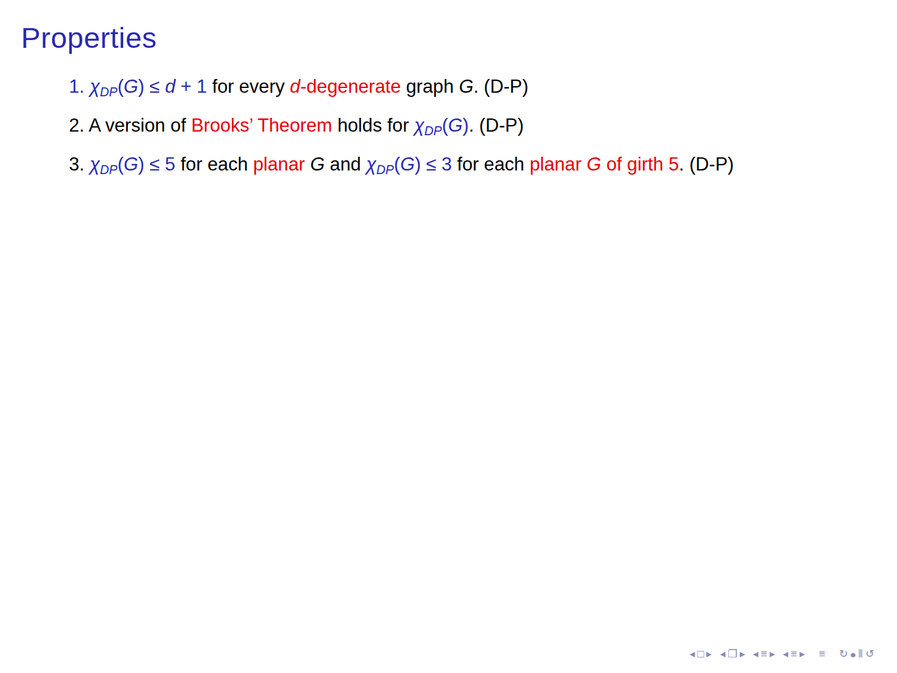Properties
1. χDP(G) ≤ d + 1 for every d-degenerate graph G. (D-P)
2. A version of Brooks’ Theorem holds for χDP(G). (D-P)
3. χDP(G) ≤ 5 for each planar G and χDP(G) ≤ 3 for each planar G of girth 5. (D-P)
◂□▸ ◂❐▸ ◂≡▸ ◂≡▸ ≡ ↻⦁⦀↺